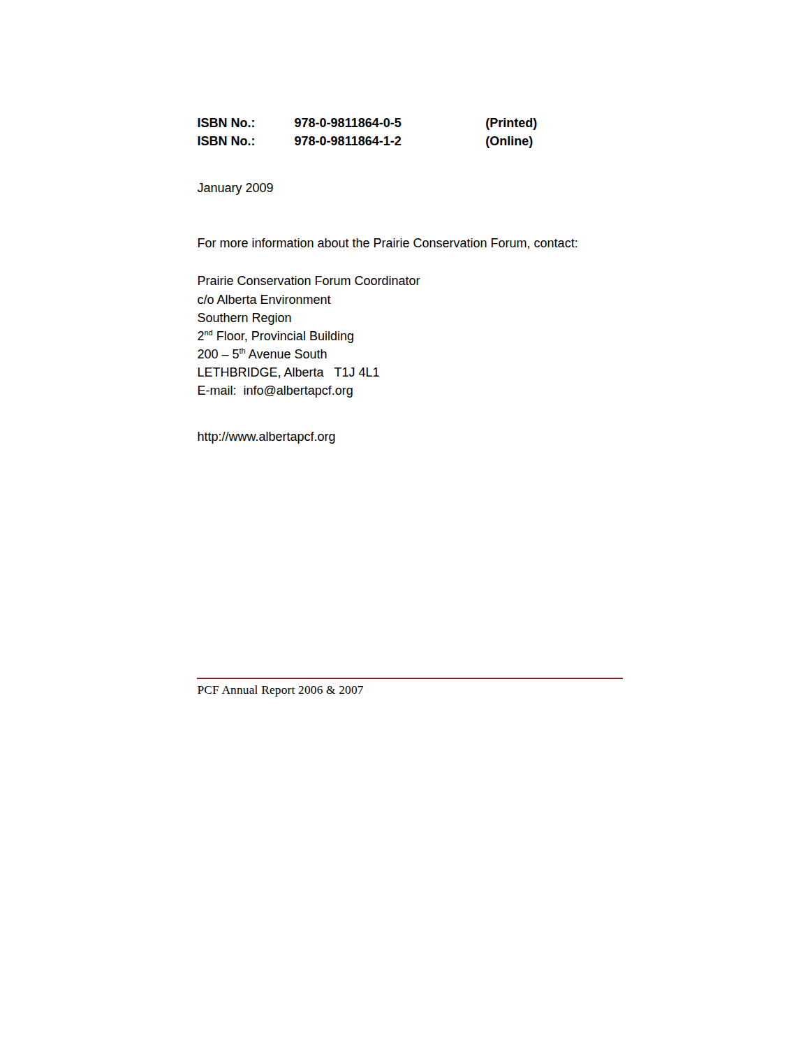ISBN No.: 978-0-9811864-0-5 (Printed)
ISBN No.: 978-0-9811864-1-2 (Online)
January 2009
For more information about the Prairie Conservation Forum, contact:
Prairie Conservation Forum Coordinator
c/o Alberta Environment
Southern Region
2nd Floor, Provincial Building
200 – 5th Avenue South
LETHBRIDGE, Alberta T1J 4L1
E-mail: info@albertapcf.org
http://www.albertapcf.org
PCF Annual Report 2006 & 2007